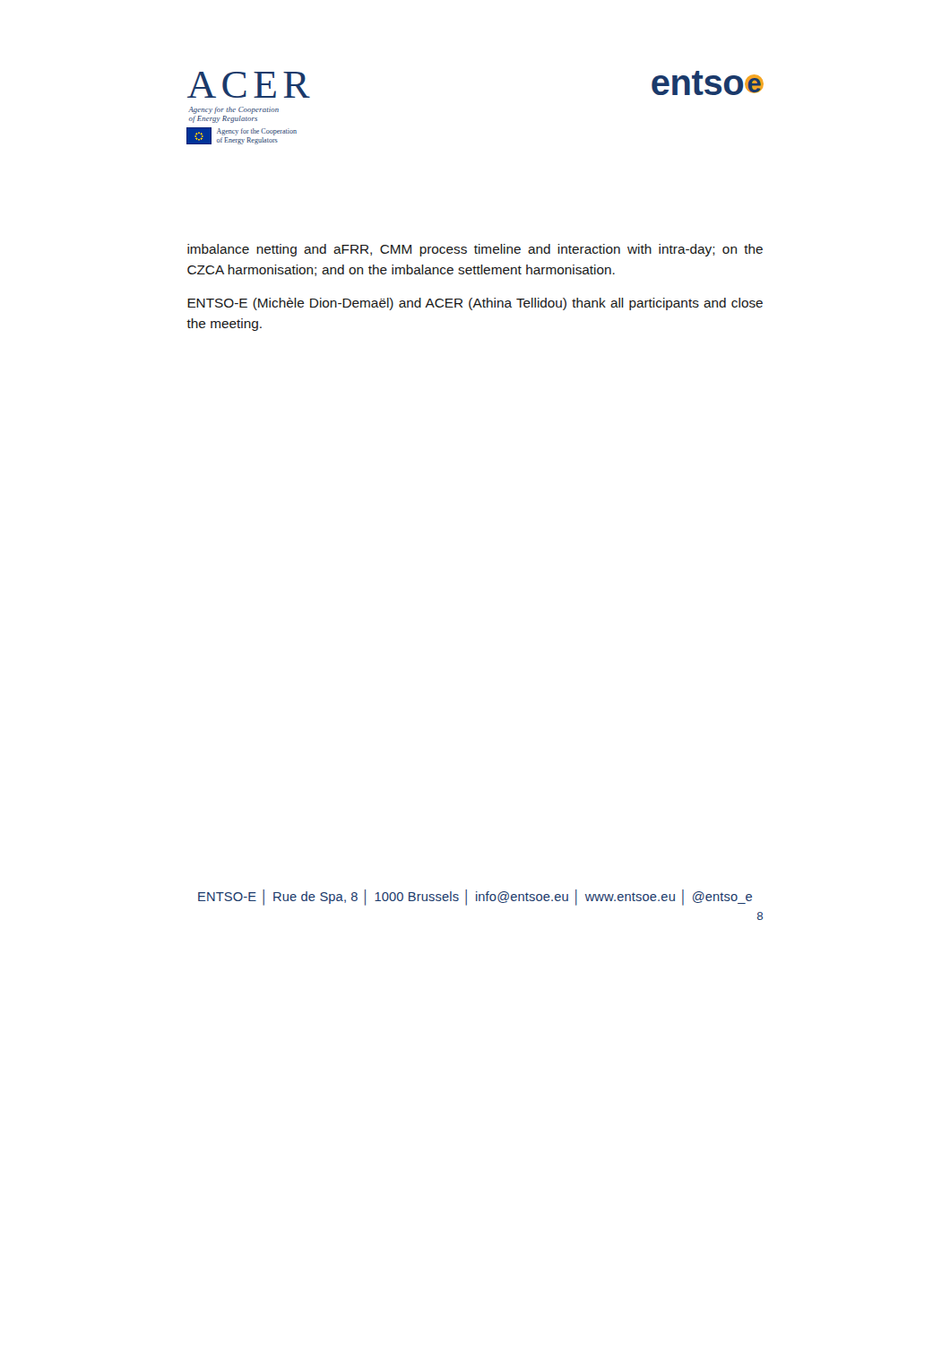ACER
Agency for the Cooperation
of Energy Regulators
Agency for the Cooperation
of Energy Regulators
entsoe
imbalance netting and aFRR, CMM process timeline and interaction with intra-day; on the CZCA harmonisation; and on the imbalance settlement harmonisation.
ENTSO-E (Michèle Dion-Demaël) and ACER (Athina Tellidou) thank all participants and close the meeting.
ENTSO-E │ Rue de Spa, 8 │ 1000 Brussels │ info@entsoe.eu │ www.entsoe.eu │ @entso_e
8